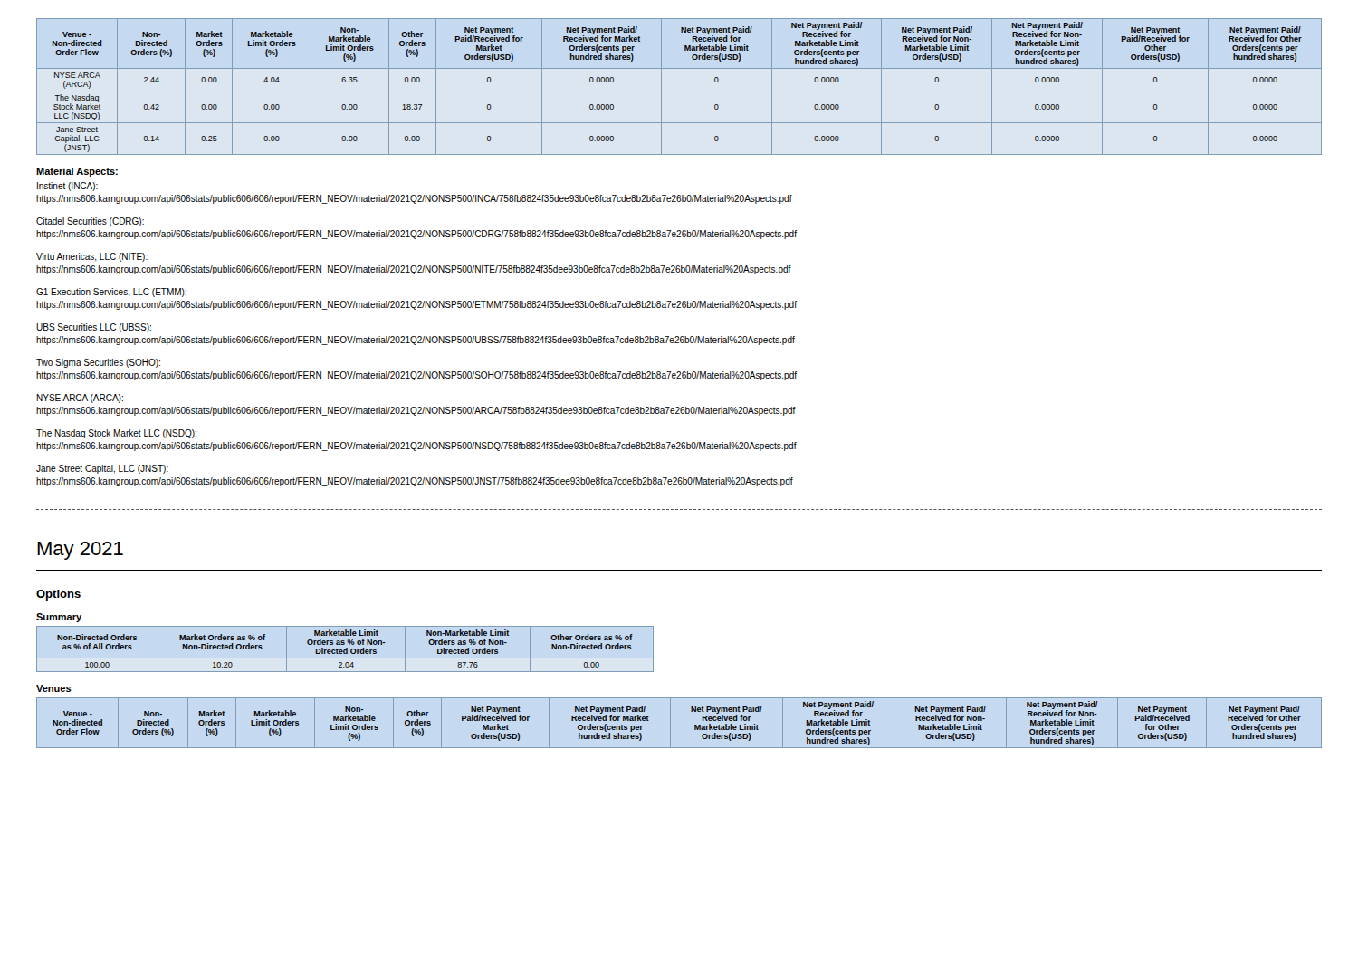| Venue - Non-directed Order Flow | Non- Directed Orders (%) | Market Orders (%) | Marketable Limit Orders (%) | Non- Marketable Limit Orders (%) | Other Orders (%) | Net Payment Paid/Received for Market Orders(USD) | Net Payment Paid/ Received for Market Orders(cents per hundred shares) | Net Payment Paid/ Received for Marketable Limit Orders(USD) | Net Payment Paid/ Received for Marketable Limit Orders(cents per hundred shares) | Net Payment Paid/ Received for Non- Marketable Limit Orders(USD) | Net Payment Paid/ Received for Non- Marketable Limit Orders(cents per hundred shares) | Net Payment Paid/Received for Other Orders(USD) | Net Payment Paid/ Received for Other Orders(cents per hundred shares) |
| --- | --- | --- | --- | --- | --- | --- | --- | --- | --- | --- | --- | --- | --- |
| NYSE ARCA (ARCA) | 2.44 | 0.00 | 4.04 | 6.35 | 0.00 | 0 | 0.0000 | 0 | 0.0000 | 0 | 0.0000 | 0 | 0.0000 |
| The Nasdaq Stock Market LLC (NSDQ) | 0.42 | 0.00 | 0.00 | 0.00 | 18.37 | 0 | 0.0000 | 0 | 0.0000 | 0 | 0.0000 | 0 | 0.0000 |
| Jane Street Capital, LLC (JNST) | 0.14 | 0.25 | 0.00 | 0.00 | 0.00 | 0 | 0.0000 | 0 | 0.0000 | 0 | 0.0000 | 0 | 0.0000 |
Material Aspects:
Instinet (INCA): https://nms606.karngroup.com/api/606stats/public606/606/report/FERN_NEOV/material/2021Q2/NONSP500/INCA/758fb8824f35dee93b0e8fca7cde8b2b8a7e26b0/Material%20Aspects.pdf
Citadel Securities (CDRG): https://nms606.karngroup.com/api/606stats/public606/606/report/FERN_NEOV/material/2021Q2/NONSP500/CDRG/758fb8824f35dee93b0e8fca7cde8b2b8a7e26b0/Material%20Aspects.pdf
Virtu Americas, LLC (NITE): https://nms606.karngroup.com/api/606stats/public606/606/report/FERN_NEOV/material/2021Q2/NONSP500/NITE/758fb8824f35dee93b0e8fca7cde8b2b8a7e26b0/Material%20Aspects.pdf
G1 Execution Services, LLC (ETMM): https://nms606.karngroup.com/api/606stats/public606/606/report/FERN_NEOV/material/2021Q2/NONSP500/ETMM/758fb8824f35dee93b0e8fca7cde8b2b8a7e26b0/Material%20Aspects.pdf
UBS Securities LLC (UBSS): https://nms606.karngroup.com/api/606stats/public606/606/report/FERN_NEOV/material/2021Q2/NONSP500/UBSS/758fb8824f35dee93b0e8fca7cde8b2b8a7e26b0/Material%20Aspects.pdf
Two Sigma Securities (SOHO): https://nms606.karngroup.com/api/606stats/public606/606/report/FERN_NEOV/material/2021Q2/NONSP500/SOHO/758fb8824f35dee93b0e8fca7cde8b2b8a7e26b0/Material%20Aspects.pdf
NYSE ARCA (ARCA): https://nms606.karngroup.com/api/606stats/public606/606/report/FERN_NEOV/material/2021Q2/NONSP500/ARCA/758fb8824f35dee93b0e8fca7cde8b2b8a7e26b0/Material%20Aspects.pdf
The Nasdaq Stock Market LLC (NSDQ): https://nms606.karngroup.com/api/606stats/public606/606/report/FERN_NEOV/material/2021Q2/NONSP500/NSDQ/758fb8824f35dee93b0e8fca7cde8b2b8a7e26b0/Material%20Aspects.pdf
Jane Street Capital, LLC (JNST): https://nms606.karngroup.com/api/606stats/public606/606/report/FERN_NEOV/material/2021Q2/NONSP500/JNST/758fb8824f35dee93b0e8fca7cde8b2b8a7e26b0/Material%20Aspects.pdf
May 2021
Options
Summary
| Non-Directed Orders as % of All Orders | Market Orders as % of Non-Directed Orders | Marketable Limit Orders as % of Non- Directed Orders | Non-Marketable Limit Orders as % of Non- Directed Orders | Other Orders as % of Non-Directed Orders |
| --- | --- | --- | --- | --- |
| 100.00 | 10.20 | 2.04 | 87.76 | 0.00 |
Venues
| Venue - Non-directed Order Flow | Non- Directed Orders (%) | Market Orders (%) | Marketable Limit Orders (%) | Non- Marketable Limit Orders (%) | Other Orders (%) | Net Payment Paid/Received for Market Orders(USD) | Net Payment Paid/ Received for Market Orders(cents per hundred shares) | Net Payment Paid/ Received for Marketable Limit Orders(USD) | Net Payment Paid/ Received for Marketable Limit Orders(cents per hundred shares) | Net Payment Paid/ Received for Non- Marketable Limit Orders(USD) | Net Payment Paid/ Received for Non- Marketable Limit Orders(cents per hundred shares) | Net Payment Paid/Received for Other Orders(USD) | Net Payment Paid/ Received for Other Orders(cents per hundred shares) |
| --- | --- | --- | --- | --- | --- | --- | --- | --- | --- | --- | --- | --- | --- |